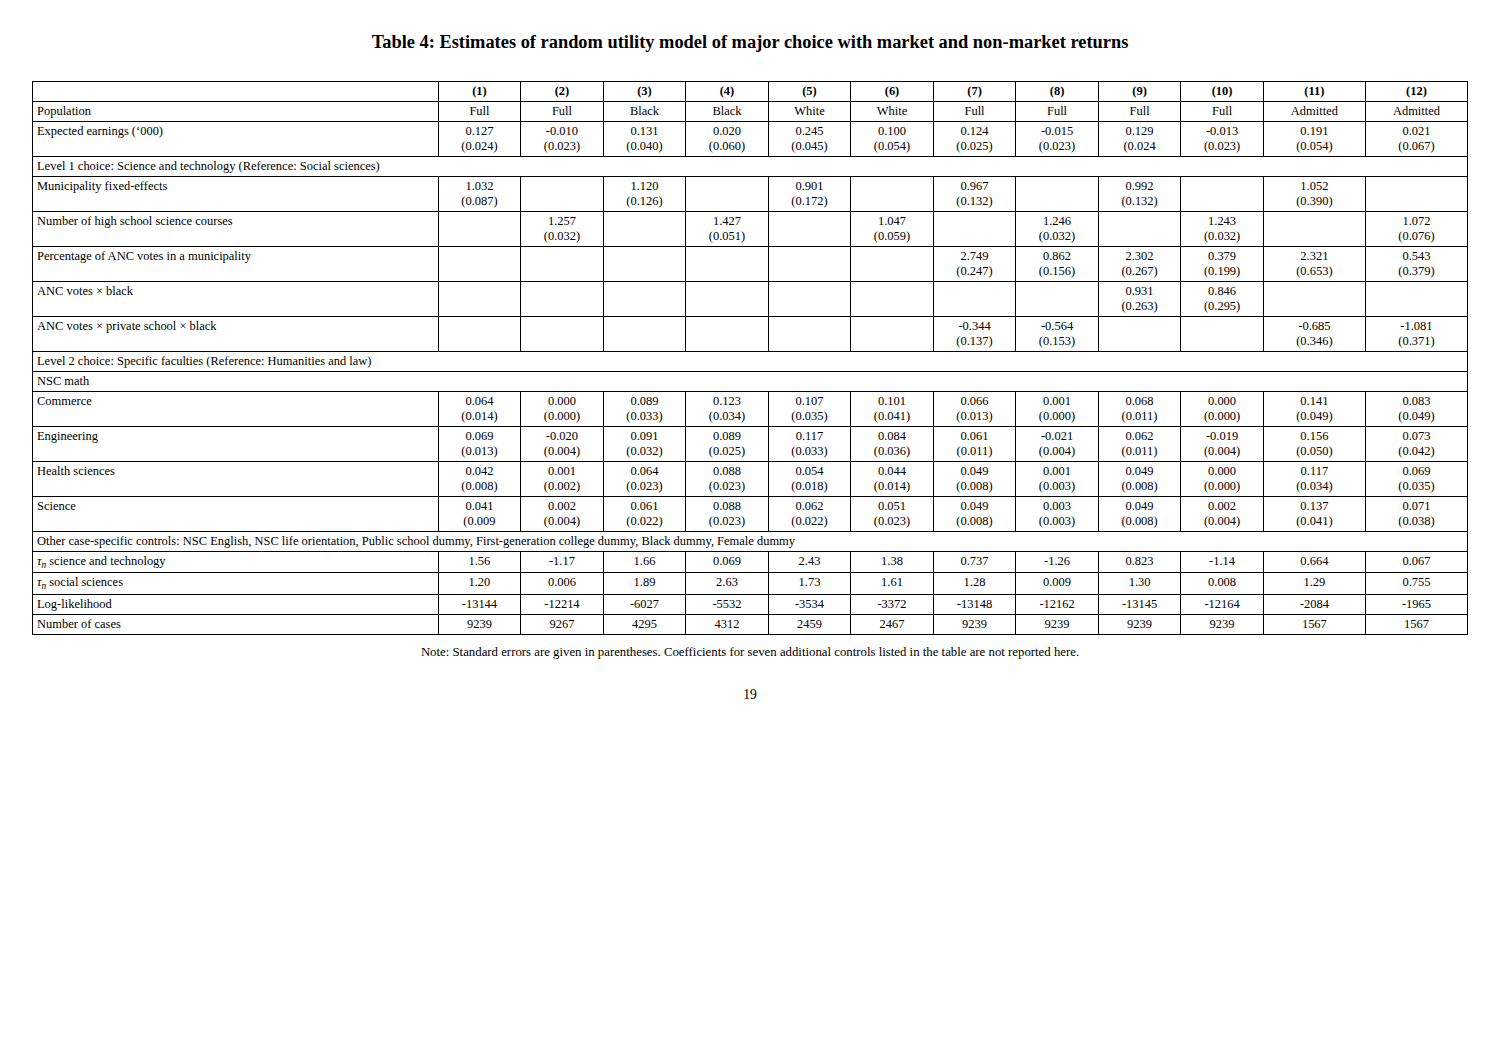Table 4: Estimates of random utility model of major choice with market and non-market returns
| | (1) | (2) | (3) | (4) | (5) | (6) | (7) | (8) | (9) | (10) | (11) | (12) |
| --- | --- | --- | --- | --- | --- | --- | --- | --- | --- | --- | --- | --- |
| Population | Full | Full | Black | Black | White | White | Full | Full | Full | Full | Admitted | Admitted |
| Expected earnings (‘000) | 0.127 (0.024) | -0.010 (0.023) | 0.131 (0.040) | 0.020 (0.060) | 0.245 (0.045) | 0.100 (0.054) | 0.124 (0.025) | -0.015 (0.023) | 0.129 (0.024 | -0.013 (0.023) | 0.191 (0.054) | 0.021 (0.067) |
| Level 1 choice: Science and technology (Reference: Social sciences) |
| Municipality fixed-effects | 1.032 (0.087) | | 1.120 (0.126) | | 0.901 (0.172) | | 0.967 (0.132) | | 0.992 (0.132) | | 1.052 (0.390) | |
| Number of high school science courses | | 1.257 (0.032) | | 1.427 (0.051) | | 1.047 (0.059) | | 1.246 (0.032) | | 1.243 (0.032) | | 1.072 (0.076) |
| Percentage of ANC votes in a municipality | | | | | | | 2.749 (0.247) | 0.862 (0.156) | 2.302 (0.267) | 0.379 (0.199) | 2.321 (0.653) | 0.543 (0.379) |
| ANC votes × black | | | | | | | | | 0.931 (0.263) | 0.846 (0.295) | | |
| ANC votes × private school × black | | | | | | | -0.344 (0.137) | -0.564 (0.153) | | | -0.685 (0.346) | -1.081 (0.371) |
| Level 2 choice: Specific faculties (Reference: Humanities and law) |
| NSC math |
| Commerce | 0.064 (0.014) | 0.000 (0.000) | 0.089 (0.033) | 0.123 (0.034) | 0.107 (0.035) | 0.101 (0.041) | 0.066 (0.013) | 0.001 (0.000) | 0.068 (0.011) | 0.000 (0.000) | 0.141 (0.049) | 0.083 (0.049) |
| Engineering | 0.069 (0.013) | -0.020 (0.004) | 0.091 (0.032) | 0.089 (0.025) | 0.117 (0.033) | 0.084 (0.036) | 0.061 (0.011) | -0.021 (0.004) | 0.062 (0.011) | -0.019 (0.004) | 0.156 (0.050) | 0.073 (0.042) |
| Health sciences | 0.042 (0.008) | 0.001 (0.002) | 0.064 (0.023) | 0.088 (0.023) | 0.054 (0.018) | 0.044 (0.014) | 0.049 (0.008) | 0.001 (0.003) | 0.049 (0.008) | 0.000 (0.000) | 0.117 (0.034) | 0.069 (0.035) |
| Science | 0.041 (0.009 | 0.002 (0.004) | 0.061 (0.022) | 0.088 (0.023) | 0.062 (0.022) | 0.051 (0.023) | 0.049 (0.008) | 0.003 (0.003) | 0.049 (0.008) | 0.002 (0.004) | 0.137 (0.041) | 0.071 (0.038) |
| Other case-specific controls: NSC English, NSC life orientation, Public school dummy, First-generation college dummy, Black dummy, Female dummy |
| τ n science and technology | 1.56 | -1.17 | 1.66 | 0.069 | 2.43 | 1.38 | 0.737 | -1.26 | 0.823 | -1.14 | 0.664 | 0.067 |
| τ n social sciences | 1.20 | 0.006 | 1.89 | 2.63 | 1.73 | 1.61 | 1.28 | 0.009 | 1.30 | 0.008 | 1.29 | 0.755 |
| Log-likelihood | -13144 | -12214 | -6027 | -5532 | -3534 | -3372 | -13148 | -12162 | -13145 | -12164 | -2084 | -1965 |
| Number of cases | 9239 | 9267 | 4295 | 4312 | 2459 | 2467 | 9239 | 9239 | 9239 | 9239 | 1567 | 1567 |
Note: Standard errors are given in parentheses. Coefficients for seven additional controls listed in the table are not reported here.
19